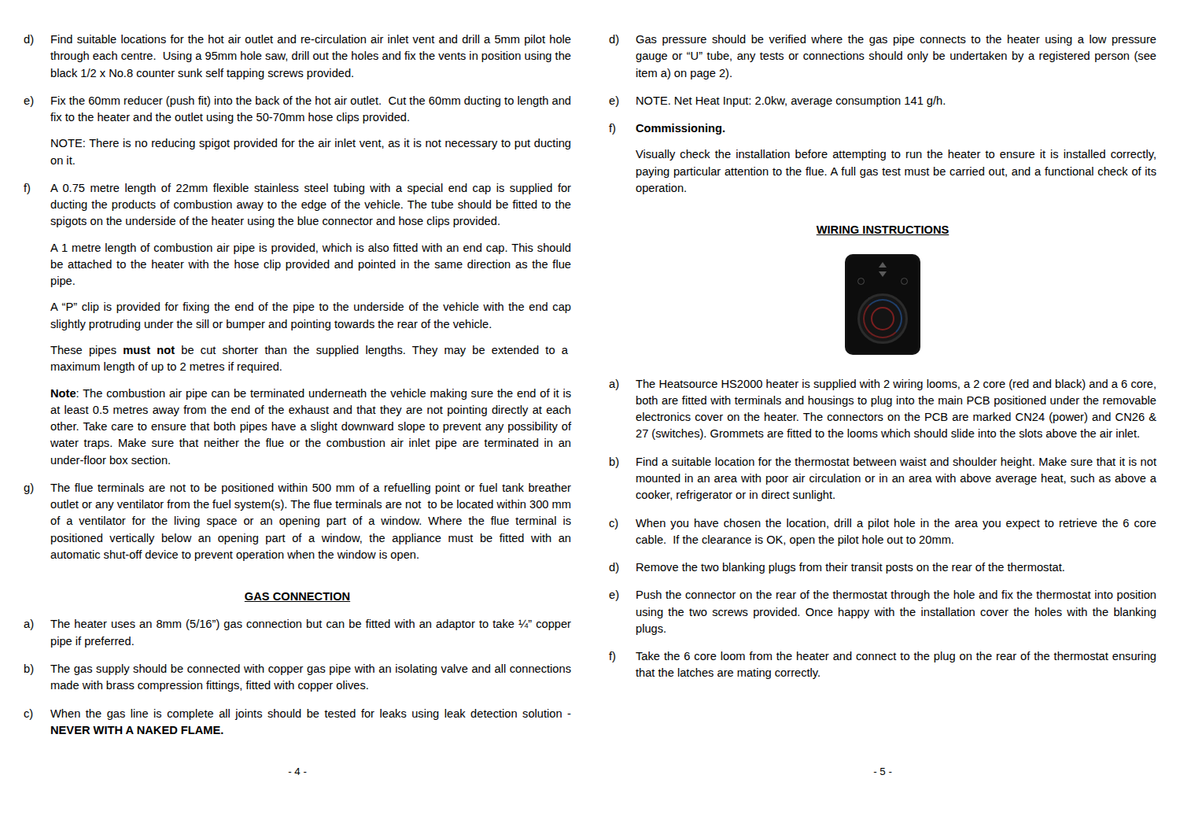d)
Find suitable locations for the hot air outlet and re-circulation air inlet vent and drill a 5mm pilot hole through each centre. Using a 95mm hole saw, drill out the holes and fix the vents in position using the black 1/2 x No.8 counter sunk self tapping screws provided.
e)
Fix the 60mm reducer (push fit) into the back of the hot air outlet. Cut the 60mm ducting to length and fix to the heater and the outlet using the 50-70mm hose clips provided.
NOTE: There is no reducing spigot provided for the air inlet vent, as it is not necessary to put ducting on it.
f)
A 0.75 metre length of 22mm flexible stainless steel tubing with a special end cap is supplied for ducting the products of combustion away to the edge of the vehicle. The tube should be fitted to the spigots on the underside of the heater using the blue connector and hose clips provided.
A 1 metre length of combustion air pipe is provided, which is also fitted with an end cap. This should be attached to the heater with the hose clip provided and pointed in the same direction as the flue pipe.
A “P” clip is provided for fixing the end of the pipe to the underside of the vehicle with the end cap slightly protruding under the sill or bumper and pointing towards the rear of the vehicle.
These pipes must not be cut shorter than the supplied lengths. They may be extended to a maximum length of up to 2 metres if required.
Note: The combustion air pipe can be terminated underneath the vehicle making sure the end of it is at least 0.5 metres away from the end of the exhaust and that they are not pointing directly at each other. Take care to ensure that both pipes have a slight downward slope to prevent any possibility of water traps. Make sure that neither the flue or the combustion air inlet pipe are terminated in an under-floor box section.
g)
The flue terminals are not to be positioned within 500 mm of a refuelling point or fuel tank breather outlet or any ventilator from the fuel system(s). The flue terminals are not to be located within 300 mm of a ventilator for the living space or an opening part of a window. Where the flue terminal is positioned vertically below an opening part of a window, the appliance must be fitted with an automatic shut-off device to prevent operation when the window is open.
GAS CONNECTION
a)
The heater uses an 8mm (5/16”) gas connection but can be fitted with an adaptor to take ¼” copper pipe if preferred.
b)
The gas supply should be connected with copper gas pipe with an isolating valve and all connections made with brass compression fittings, fitted with copper olives.
c)
When the gas line is complete all joints should be tested for leaks using leak detection solution - NEVER WITH A NAKED FLAME.
- 4 -
d)
Gas pressure should be verified where the gas pipe connects to the heater using a low pressure gauge or “U” tube, any tests or connections should only be undertaken by a registered person (see item a) on page 2).
e)
NOTE. Net Heat Input: 2.0kw, average consumption 141 g/h.
f)
Commissioning.
Visually check the installation before attempting to run the heater to ensure it is installed correctly, paying particular attention to the flue. A full gas test must be carried out, and a functional check of its operation.
WIRING INSTRUCTIONS
PROPEX
a)
The Heatsource HS2000 heater is supplied with 2 wiring looms, a 2 core (red and black) and a 6 core, both are fitted with terminals and housings to plug into the main PCB positioned under the removable electronics cover on the heater. The connectors on the PCB are marked CN24 (power) and CN26 & 27 (switches). Grommets are fitted to the looms which should slide into the slots above the air inlet.
b)
Find a suitable location for the thermostat between waist and shoulder height. Make sure that it is not mounted in an area with poor air circulation or in an area with above average heat, such as above a cooker, refrigerator or in direct sunlight.
c)
When you have chosen the location, drill a pilot hole in the area you expect to retrieve the 6 core cable. If the clearance is OK, open the pilot hole out to 20mm.
d)
Remove the two blanking plugs from their transit posts on the rear of the thermostat.
e)
Push the connector on the rear of the thermostat through the hole and fix the thermostat into position using the two screws provided. Once happy with the installation cover the holes with the blanking plugs.
f)
Take the 6 core loom from the heater and connect to the plug on the rear of the thermostat ensuring that the latches are mating correctly.
- 5 -